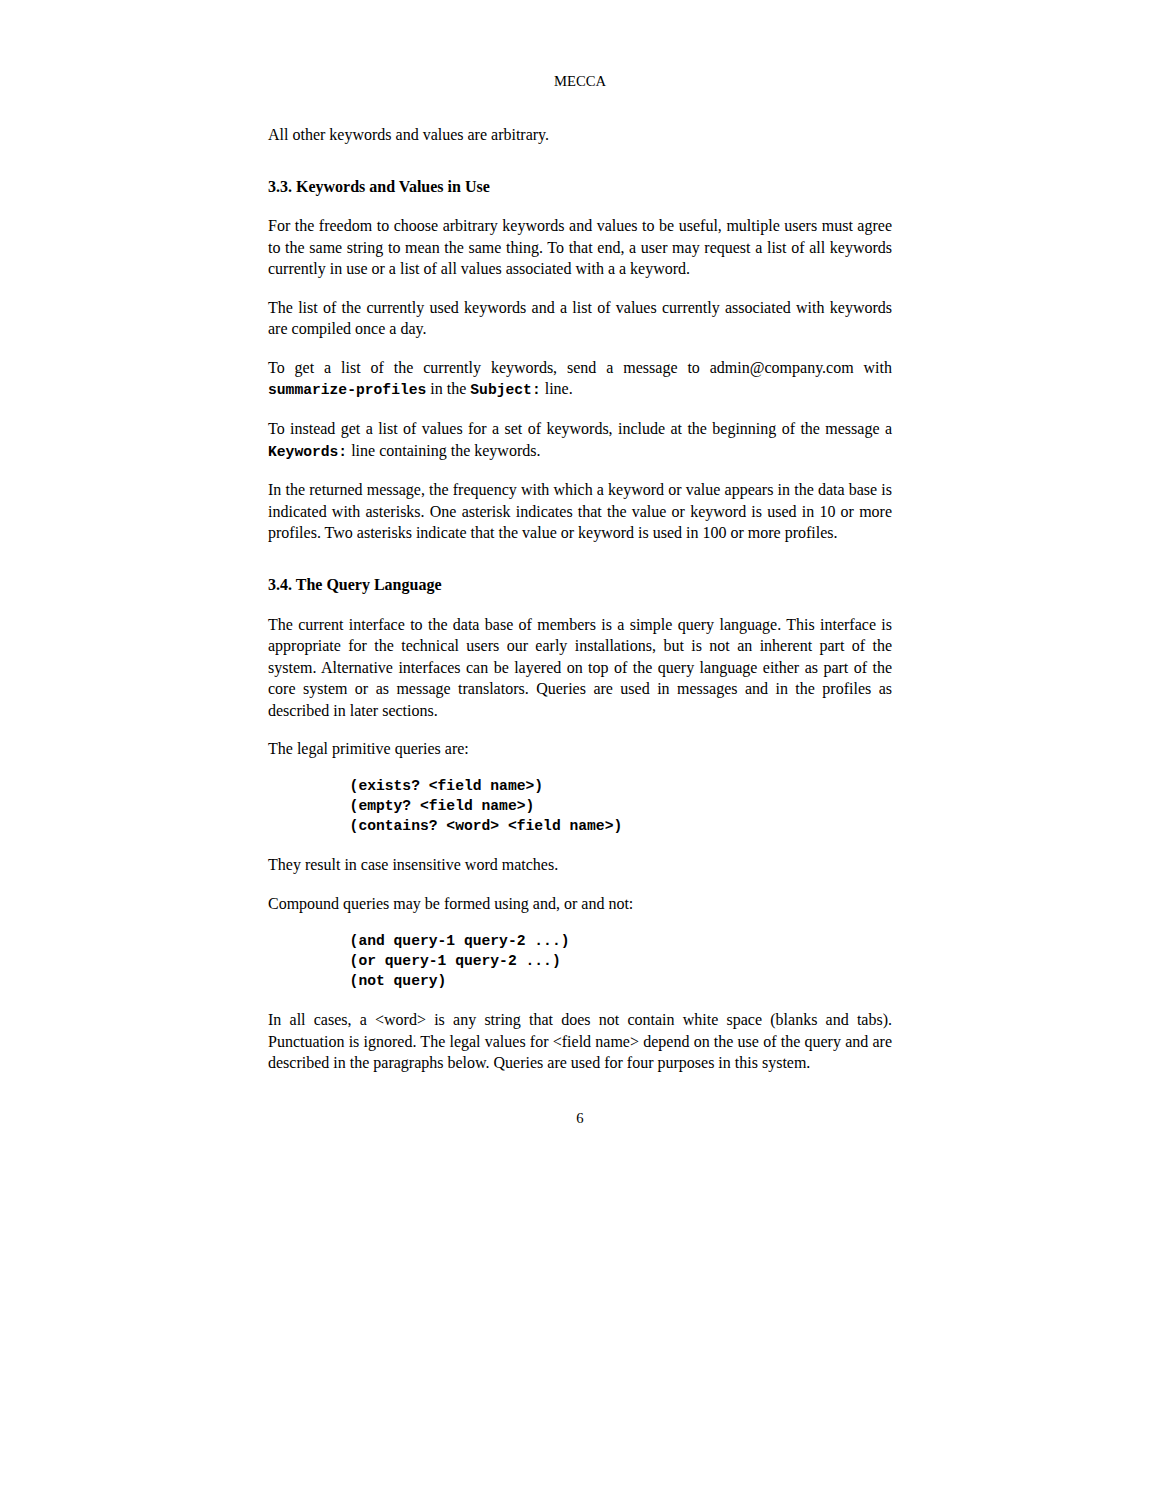MECCA
All other keywords and values are arbitrary.
3.3. Keywords and Values in Use
For the freedom to choose arbitrary keywords and values to be useful, multiple users must agree to the same string to mean the same thing. To that end, a user may request a list of all keywords currently in use or a list of all values associated with a a keyword.
The list of the currently used keywords and a list of values currently associated with keywords are compiled once a day.
To get a list of the currently keywords, send a message to admin@company.com with summarize-profiles in the Subject: line.
To instead get a list of values for a set of keywords, include at the beginning of the message a Keywords: line containing the keywords.
In the returned message, the frequency with which a keyword or value appears in the data base is indicated with asterisks. One asterisk indicates that the value or keyword is used in 10 or more profiles. Two asterisks indicate that the value or keyword is used in 100 or more profiles.
3.4. The Query Language
The current interface to the data base of members is a simple query language. This interface is appropriate for the technical users our early installations, but is not an inherent part of the system. Alternative interfaces can be layered on top of the query language either as part of the core system or as message translators. Queries are used in messages and in the profiles as described in later sections.
The legal primitive queries are:
(exists? <field name>)
(empty? <field name>)
(contains? <word> <field name>)
They result in case insensitive word matches.
Compound queries may be formed using and, or and not:
(and query-1 query-2 ...)
(or query-1 query-2 ...)
(not query)
In all cases, a <word> is any string that does not contain white space (blanks and tabs). Punctuation is ignored. The legal values for <field name> depend on the use of the query and are described in the paragraphs below. Queries are used for four purposes in this system.
6